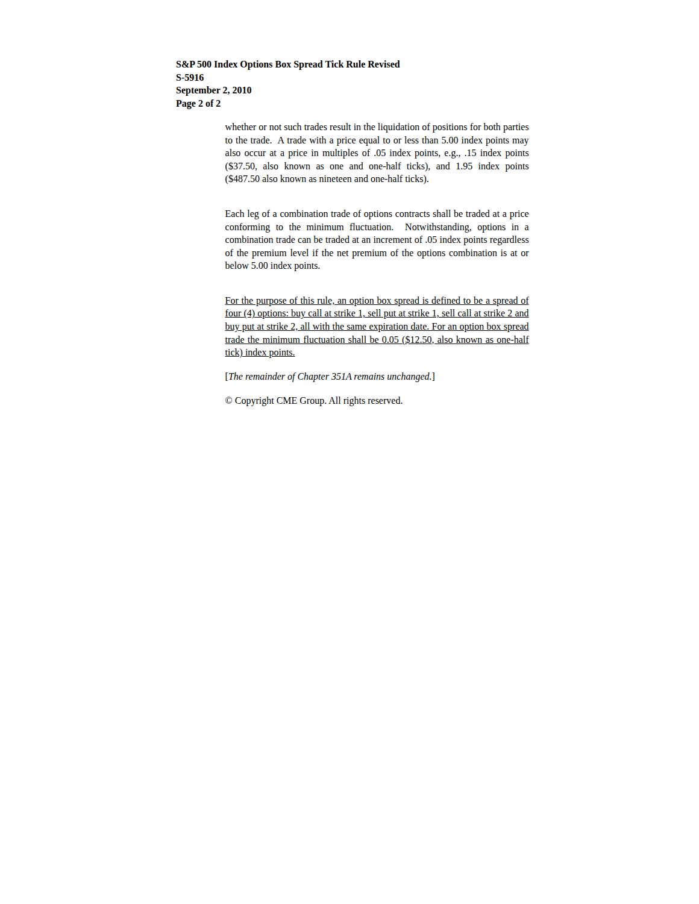S&P 500 Index Options Box Spread Tick Rule Revised
S-5916
September 2, 2010
Page 2 of 2
whether or not such trades result in the liquidation of positions for both parties to the trade. A trade with a price equal to or less than 5.00 index points may also occur at a price in multiples of .05 index points, e.g., .15 index points ($37.50, also known as one and one-half ticks), and 1.95 index points ($487.50 also known as nineteen and one-half ticks).
Each leg of a combination trade of options contracts shall be traded at a price conforming to the minimum fluctuation. Notwithstanding, options in a combination trade can be traded at an increment of .05 index points regardless of the premium level if the net premium of the options combination is at or below 5.00 index points.
For the purpose of this rule, an option box spread is defined to be a spread of four (4) options: buy call at strike 1, sell put at strike 1, sell call at strike 2 and buy put at strike 2, all with the same expiration date. For an option box spread trade the minimum fluctuation shall be 0.05 ($12.50, also known as one-half tick) index points.
[The remainder of Chapter 351A remains unchanged.]
© Copyright CME Group. All rights reserved.